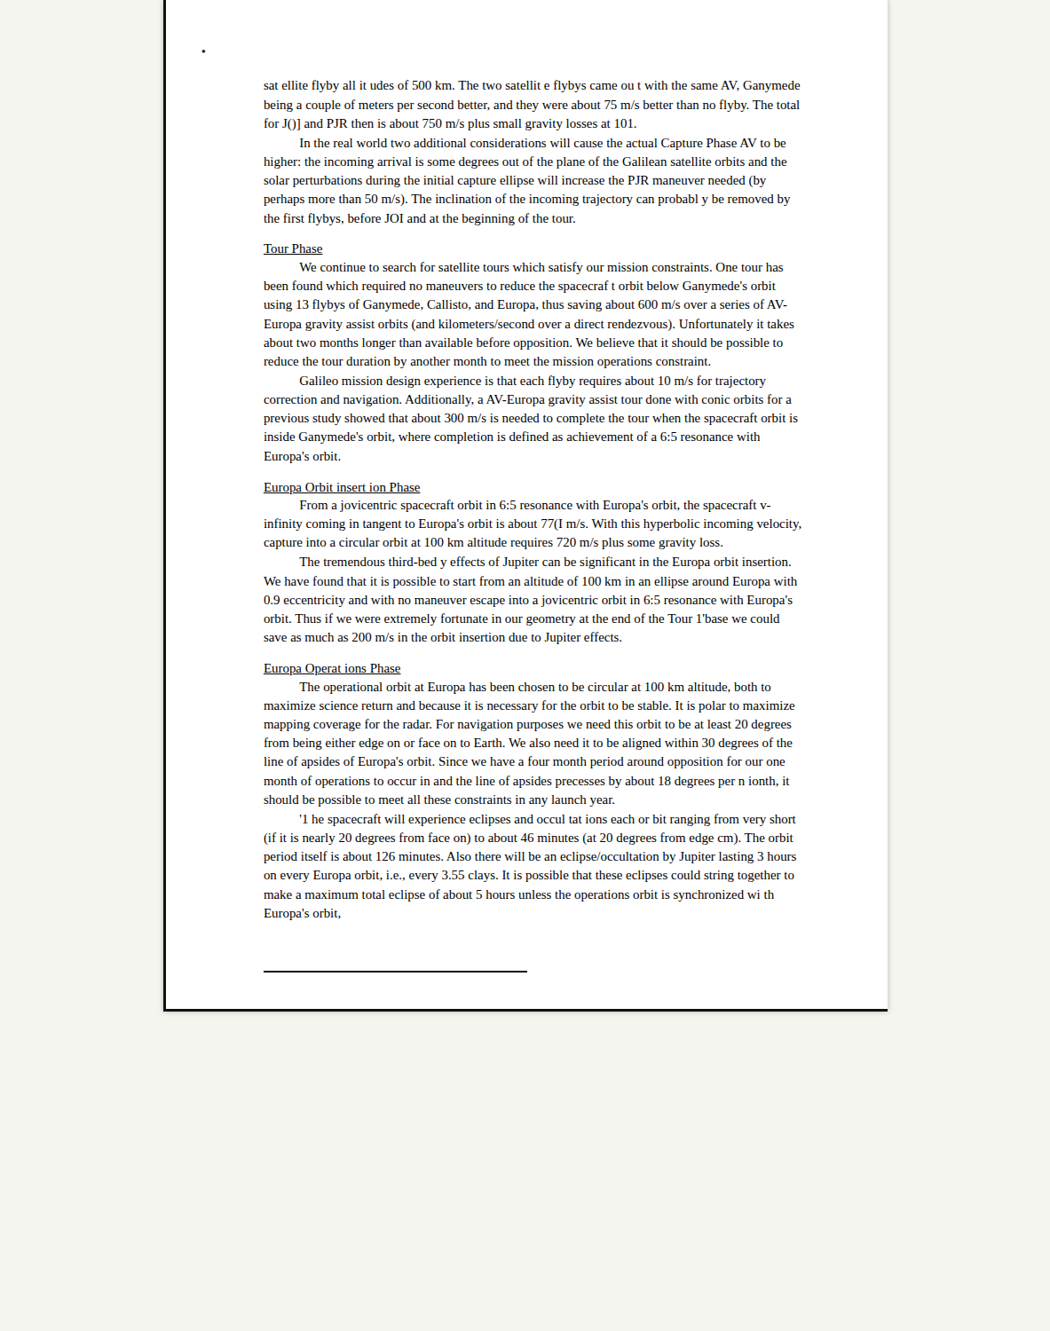•
sat ellite flyby all it udes of 500 km. The two satellit e flybys came ou t with the same AV, Ganymede being a couple of meters per second better, and they were about 75 m/s better than no flyby. The total for J()] and PJR then is about 750 m/s plus small gravity losses at 101.
In the real world two additional considerations will cause the actual Capture Phase AV to be higher: the incoming arrival is some degrees out of the plane of the Galilean satellite orbits and the solar perturbations during the initial capture ellipse will increase the PJR maneuver needed (by perhaps more than 50 m/s). The inclination of the incoming trajectory can probabl y be removed by the first flybys, before JOI and at the beginning of the tour.
Tour Phase
We continue to search for satellite tours which satisfy our mission constraints. One tour has been found which required no maneuvers to reduce the spacecraf t orbit below Ganymede's orbit using 13 flybys of Ganymede, Callisto, and Europa, thus saving about 600 m/s over a series of AV-Europa gravity assist orbits (and kilometers/second over a direct rendezvous). Unfortunately it takes about two months longer than available before opposition. We believe that it should be possible to reduce the tour duration by another month to meet the mission operations constraint.
Galileo mission design experience is that each flyby requires about 10 m/s for trajectory correction and navigation. Additionally, a AV-Europa gravity assist tour done with conic orbits for a previous study showed that about 300 m/s is needed to complete the tour when the spacecraft orbit is inside Ganymede's orbit, where completion is defined as achievement of a 6:5 resonance with Europa's orbit.
Europa Orbit insert ion Phase
From a jovicentric spacecraft orbit in 6:5 resonance with Europa's orbit, the spacecraft v-infinity coming in tangent to Europa's orbit is about 77(I m/s. With this hyperbolic incoming velocity, capture into a circular orbit at 100 km altitude requires 720 m/s plus some gravity loss.
The tremendous third-bed y effects of Jupiter can be significant in the Europa orbit insertion. We have found that it is possible to start from an altitude of 100 km in an ellipse around Europa with 0.9 eccentricity and with no maneuver escape into a jovicentric orbit in 6:5 resonance with Europa's orbit. Thus if we were extremely fortunate in our geometry at the end of the Tour 1'base we could save as much as 200 m/s in the orbit insertion due to Jupiter effects.
Europa Operat ions Phase
The operational orbit at Europa has been chosen to be circular at 100 km altitude, both to maximize science return and because it is necessary for the orbit to be stable. It is polar to maximize mapping coverage for the radar. For navigation purposes we need this orbit to be at least 20 degrees from being either edge on or face on to Earth. We also need it to be aligned within 30 degrees of the line of apsides of Europa's orbit. Since we have a four month period around opposition for our one month of operations to occur in and the line of apsides precesses by about 18 degrees per n ionth, it should be possible to meet all these constraints in any launch year.
'1 he spacecraft will experience eclipses and occul tat ions each or bit ranging from very short (if it is nearly 20 degrees from face on) to about 46 minutes (at 20 degrees from edge cm). The orbit period itself is about 126 minutes. Also there will be an eclipse/occultation by Jupiter lasting 3 hours on every Europa orbit, i.e., every 3.55 clays. It is possible that these eclipses could string together to make a maximum total eclipse of about 5 hours unless the operations orbit is synchronized wi th Europa's orbit,